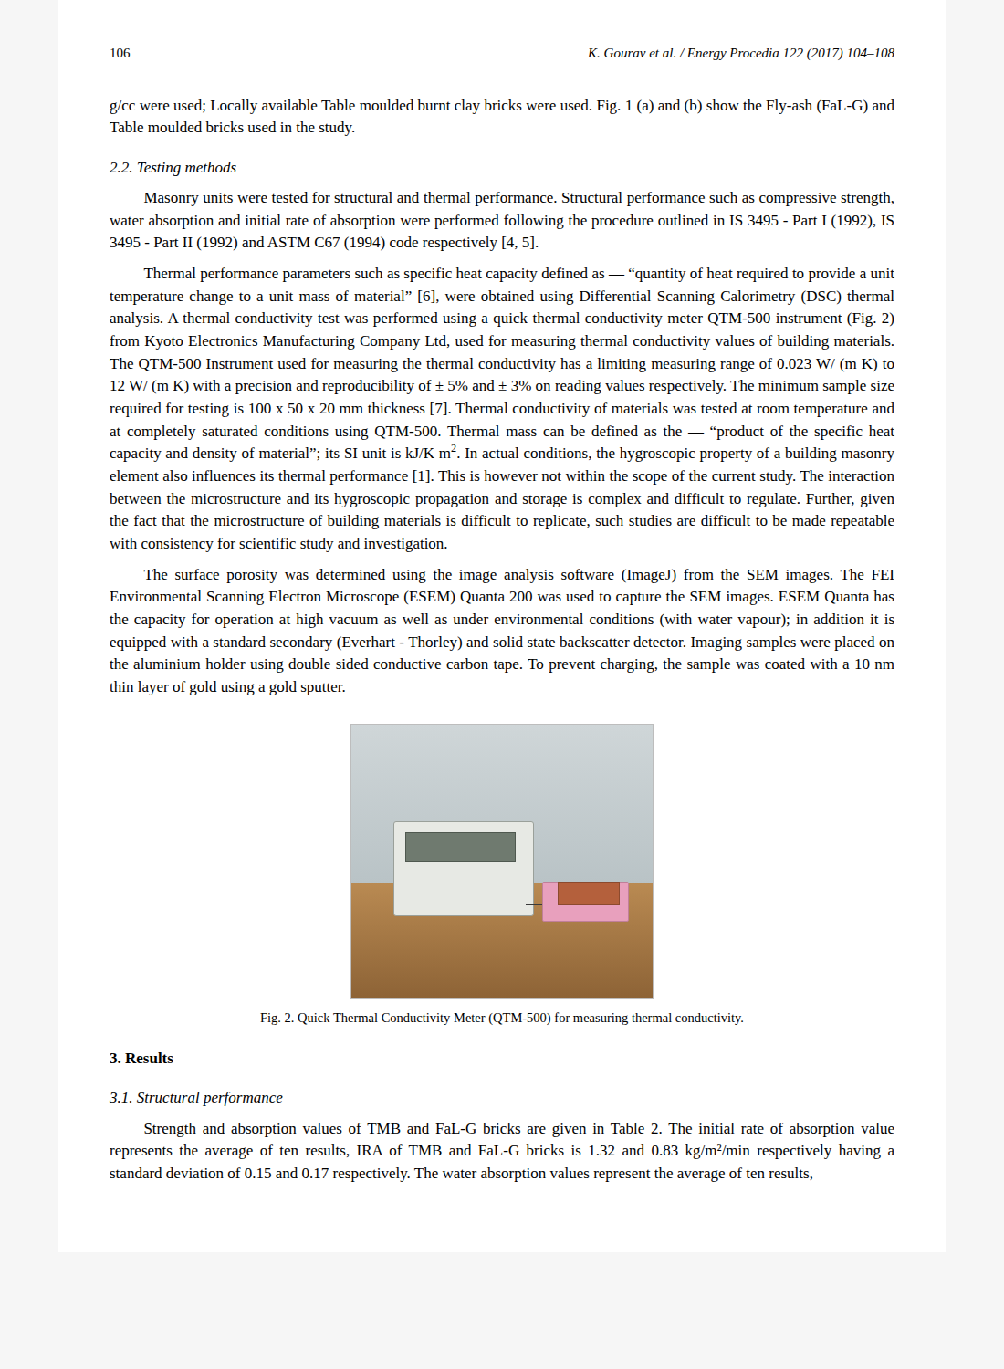106 K. Gourav et al. / Energy Procedia 122 (2017) 104–108
g/cc were used; Locally available Table moulded burnt clay bricks were used. Fig. 1 (a) and (b) show the Fly-ash (FaL-G) and Table moulded bricks used in the study.
2.2. Testing methods
Masonry units were tested for structural and thermal performance. Structural performance such as compressive strength, water absorption and initial rate of absorption were performed following the procedure outlined in IS 3495 - Part I (1992), IS 3495 - Part II (1992) and ASTM C67 (1994) code respectively [4, 5].
Thermal performance parameters such as specific heat capacity defined as ― “quantity of heat required to provide a unit temperature change to a unit mass of material” [6], were obtained using Differential Scanning Calorimetry (DSC) thermal analysis. A thermal conductivity test was performed using a quick thermal conductivity meter QTM-500 instrument (Fig. 2) from Kyoto Electronics Manufacturing Company Ltd, used for measuring thermal conductivity values of building materials. The QTM-500 Instrument used for measuring the thermal conductivity has a limiting measuring range of 0.023 W/ (m K) to 12 W/ (m K) with a precision and reproducibility of ± 5% and ± 3% on reading values respectively. The minimum sample size required for testing is 100 x 50 x 20 mm thickness [7]. Thermal conductivity of materials was tested at room temperature and at completely saturated conditions using QTM-500. Thermal mass can be defined as the ― “product of the specific heat capacity and density of material”; its SI unit is kJ/K m2. In actual conditions, the hygroscopic property of a building masonry element also influences its thermal performance [1]. This is however not within the scope of the current study. The interaction between the microstructure and its hygroscopic propagation and storage is complex and difficult to regulate. Further, given the fact that the microstructure of building materials is difficult to replicate, such studies are difficult to be made repeatable with consistency for scientific study and investigation.
The surface porosity was determined using the image analysis software (ImageJ) from the SEM images. The FEI Environmental Scanning Electron Microscope (ESEM) Quanta 200 was used to capture the SEM images. ESEM Quanta has the capacity for operation at high vacuum as well as under environmental conditions (with water vapour); in addition it is equipped with a standard secondary (Everhart - Thorley) and solid state backscatter detector. Imaging samples were placed on the aluminium holder using double sided conductive carbon tape. To prevent charging, the sample was coated with a 10 nm thin layer of gold using a gold sputter.
Fig. 2. Quick Thermal Conductivity Meter (QTM-500) for measuring thermal conductivity.
3. Results
3.1. Structural performance
Strength and absorption values of TMB and FaL-G bricks are given in Table 2. The initial rate of absorption value represents the average of ten results, IRA of TMB and FaL-G bricks is 1.32 and 0.83 kg/m²/min respectively having a standard deviation of 0.15 and 0.17 respectively. The water absorption values represent the average of ten results,